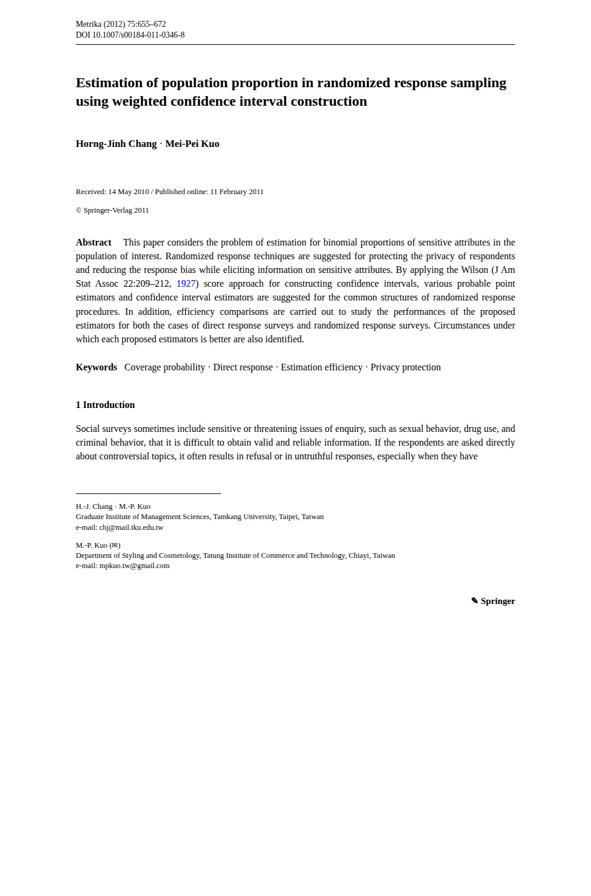Metrika (2012) 75:655–672
DOI 10.1007/s00184-011-0346-8
Estimation of population proportion in randomized response sampling using weighted confidence interval construction
Horng-Jinh Chang · Mei-Pei Kuo
Received: 14 May 2010 / Published online: 11 February 2011
© Springer-Verlag 2011
Abstract This paper considers the problem of estimation for binomial proportions of sensitive attributes in the population of interest. Randomized response techniques are suggested for protecting the privacy of respondents and reducing the response bias while eliciting information on sensitive attributes. By applying the Wilson (J Am Stat Assoc 22:209–212, 1927) score approach for constructing confidence intervals, various probable point estimators and confidence interval estimators are suggested for the common structures of randomized response procedures. In addition, efficiency comparisons are carried out to study the performances of the proposed estimators for both the cases of direct response surveys and randomized response surveys. Circumstances under which each proposed estimators is better are also identified.
Keywords Coverage probability · Direct response · Estimation efficiency · Privacy protection
1 Introduction
Social surveys sometimes include sensitive or threatening issues of enquiry, such as sexual behavior, drug use, and criminal behavior, that it is difficult to obtain valid and reliable information. If the respondents are asked directly about controversial topics, it often results in refusal or in untruthful responses, especially when they have
H.-J. Chang · M.-P. Kuo
Graduate Institute of Management Sciences, Tamkang University, Taipei, Taiwan
e-mail: chj@mail.tku.edu.tw
M.-P. Kuo (✉)
Department of Styling and Cosmetology, Tatung Institute of Commerce and Technology, Chiayi, Taiwan
e-mail: mpkuo.tw@gmail.com
✎ Springer